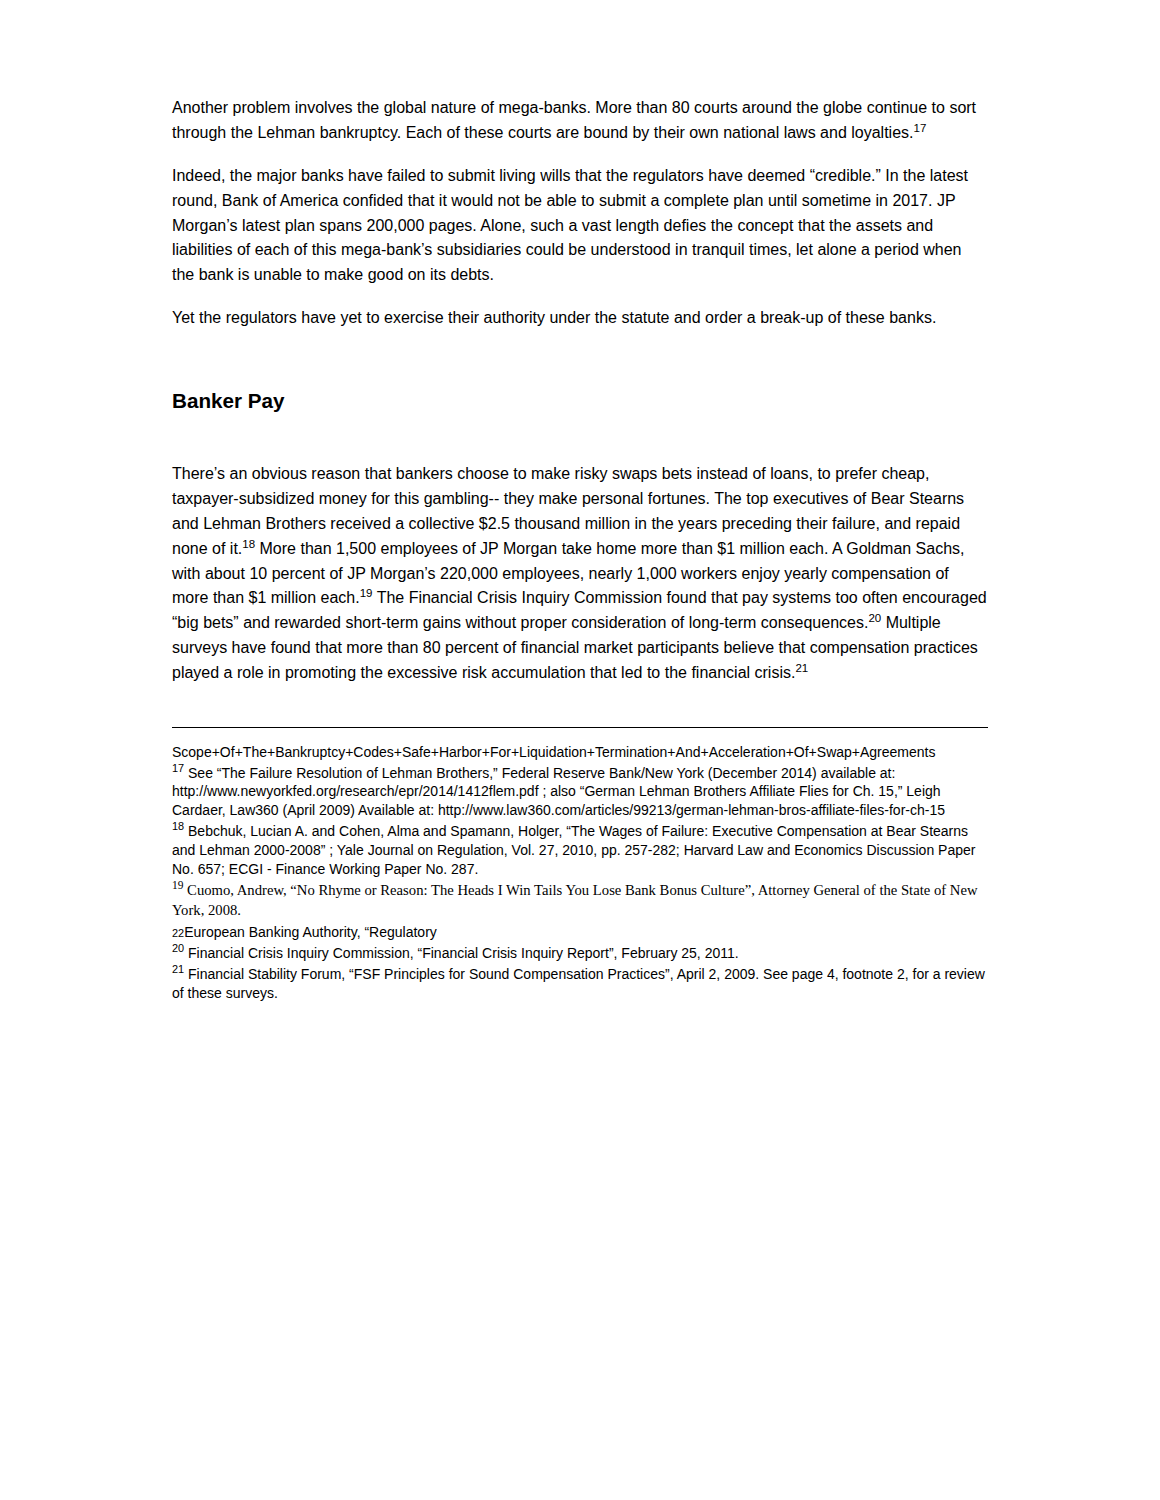Another problem involves the global nature of mega-banks. More than 80 courts around the globe continue to sort through the Lehman bankruptcy. Each of these courts are bound by their own national laws and loyalties.17
Indeed, the major banks have failed to submit living wills that the regulators have deemed “credible.” In the latest round, Bank of America confided that it would not be able to submit a complete plan until sometime in 2017. JP Morgan’s latest plan spans 200,000 pages. Alone, such a vast length defies the concept that the assets and liabilities of each of this mega-bank’s subsidiaries could be understood in tranquil times, let alone a period when the bank is unable to make good on its debts.
Yet the regulators have yet to exercise their authority under the statute and order a break-up of these banks.
Banker Pay
There’s an obvious reason that bankers choose to make risky swaps bets instead of loans, to prefer cheap, taxpayer-subsidized money for this gambling-- they make personal fortunes. The top executives of Bear Stearns and Lehman Brothers received a collective $2.5 thousand million in the years preceding their failure, and repaid none of it.18 More than 1,500 employees of JP Morgan take home more than $1 million each. A Goldman Sachs, with about 10 percent of JP Morgan’s 220,000 employees, nearly 1,000 workers enjoy yearly compensation of more than $1 million each.19 The Financial Crisis Inquiry Commission found that pay systems too often encouraged “big bets” and rewarded short-term gains without proper consideration of long-term consequences.20 Multiple surveys have found that more than 80 percent of financial market participants believe that compensation practices played a role in promoting the excessive risk accumulation that led to the financial crisis.21
Scope+Of+The+Bankruptcy+Codes+Safe+Harbor+For+Liquidation+Termination+And+Acceleration+Of+Swap+Agreements
17 See “The Failure Resolution of Lehman Brothers,” Federal Reserve Bank/New York (December 2014) available at: http://www.newyorkfed.org/research/epr/2014/1412flem.pdf ; also “German Lehman Brothers Affiliate Flies for Ch. 15,” Leigh Cardaer, Law360 (April 2009) Available at: http://www.law360.com/articles/99213/german-lehman-bros-affiliate-files-for-ch-15
18 Bebchuk, Lucian A. and Cohen, Alma and Spamann, Holger, “The Wages of Failure: Executive Compensation at Bear Stearns and Lehman 2000-2008” ; Yale Journal on Regulation, Vol. 27, 2010, pp. 257-282; Harvard Law and Economics Discussion Paper No. 657; ECGI - Finance Working Paper No. 287.
19 Cuomo, Andrew, “No Rhyme or Reason: The Heads I Win Tails You Lose Bank Bonus Culture”, Attorney General of the State of New York, 2008.
22 European Banking Authority, “Regulatory
20 Financial Crisis Inquiry Commission, “Financial Crisis Inquiry Report”, February 25, 2011.
21 Financial Stability Forum, “FSF Principles for Sound Compensation Practices”, April 2, 2009. See page 4, footnote 2, for a review of these surveys.